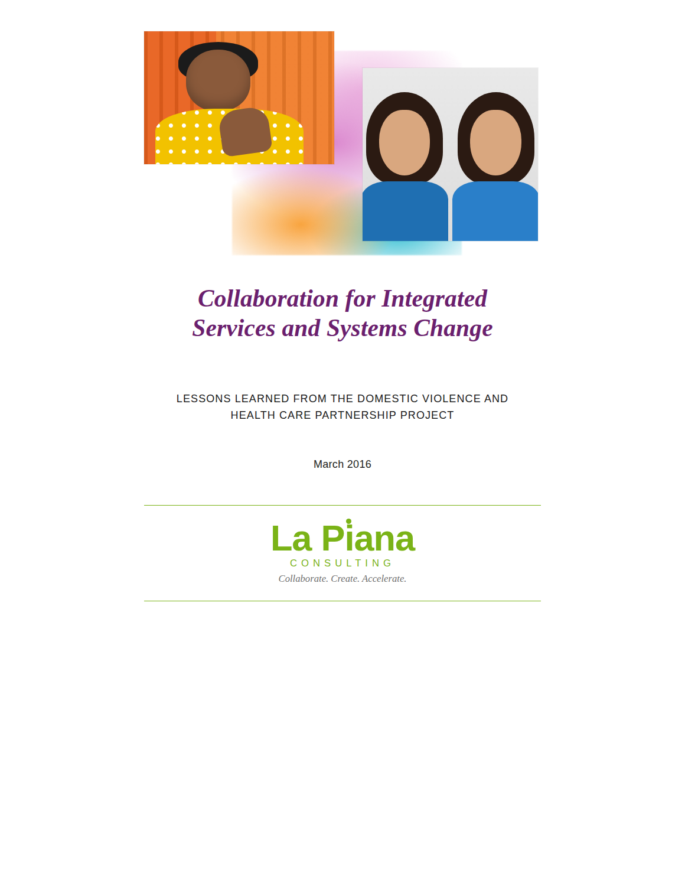Collaboration for Integrated
Services and Systems Change
LESSONS LEARNED FROM THE DOMESTIC VIOLENCE AND
HEALTH CARE PARTNERSHIP PROJECT
March 2016
La Piana
CONSULTING
Collaborate. Create. Accelerate.